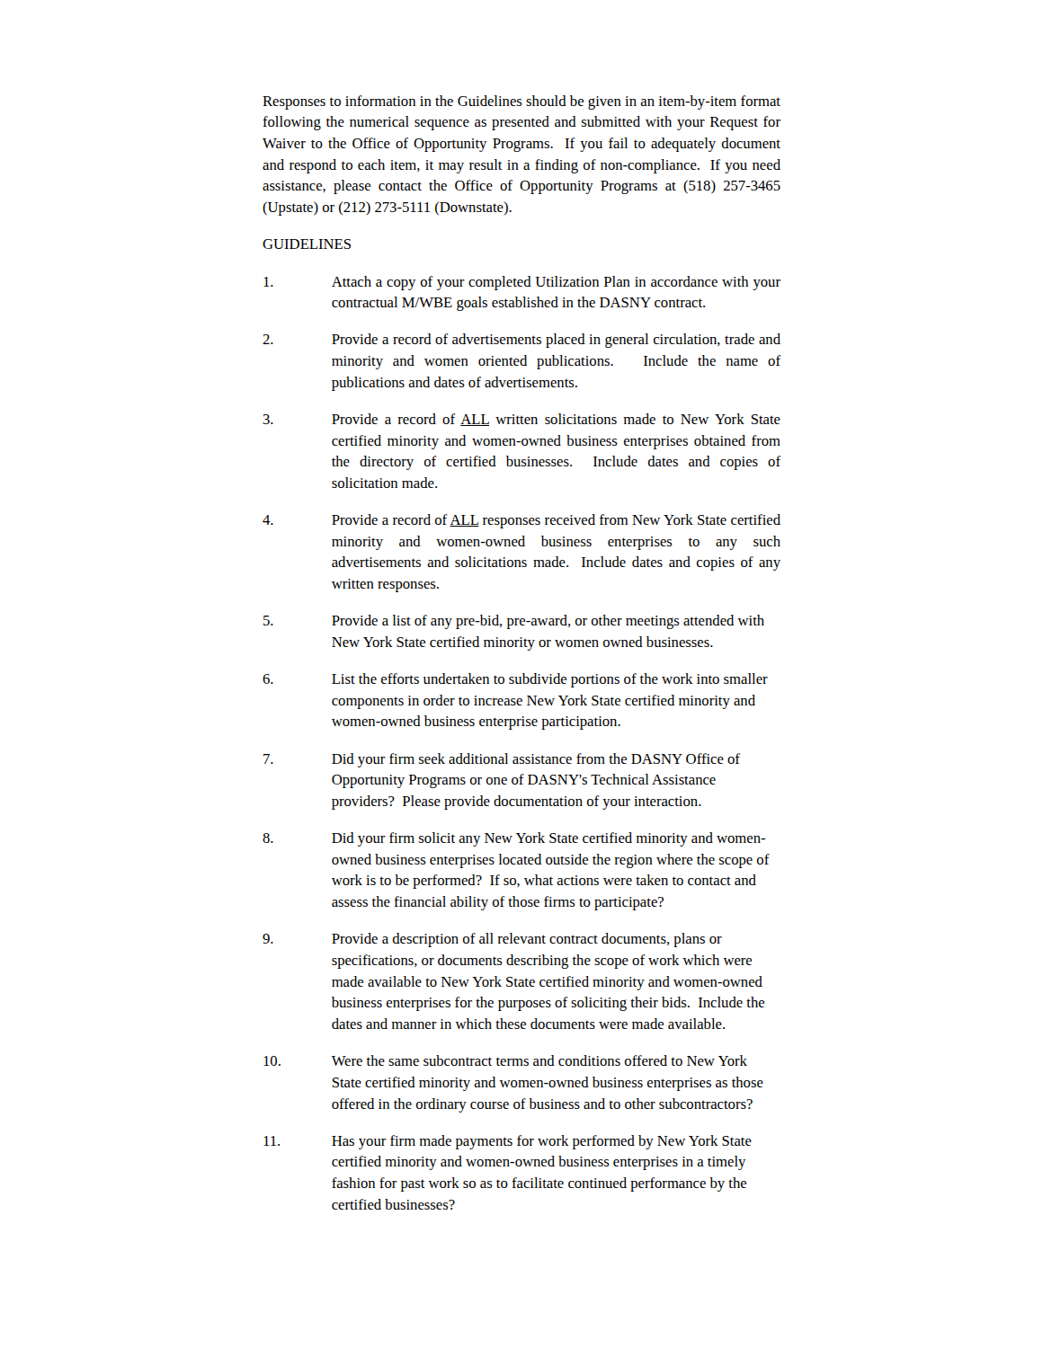Responses to information in the Guidelines should be given in an item-by-item format following the numerical sequence as presented and submitted with your Request for Waiver to the Office of Opportunity Programs. If you fail to adequately document and respond to each item, it may result in a finding of non-compliance. If you need assistance, please contact the Office of Opportunity Programs at (518) 257-3465 (Upstate) or (212) 273-5111 (Downstate).
GUIDELINES
1. Attach a copy of your completed Utilization Plan in accordance with your contractual M/WBE goals established in the DASNY contract.
2. Provide a record of advertisements placed in general circulation, trade and minority and women oriented publications. Include the name of publications and dates of advertisements.
3. Provide a record of ALL written solicitations made to New York State certified minority and women-owned business enterprises obtained from the directory of certified businesses. Include dates and copies of solicitation made.
4. Provide a record of ALL responses received from New York State certified minority and women-owned business enterprises to any such advertisements and solicitations made. Include dates and copies of any written responses.
5. Provide a list of any pre-bid, pre-award, or other meetings attended with New York State certified minority or women owned businesses.
6. List the efforts undertaken to subdivide portions of the work into smaller components in order to increase New York State certified minority and women-owned business enterprise participation.
7. Did your firm seek additional assistance from the DASNY Office of Opportunity Programs or one of DASNY's Technical Assistance providers? Please provide documentation of your interaction.
8. Did your firm solicit any New York State certified minority and women-owned business enterprises located outside the region where the scope of work is to be performed? If so, what actions were taken to contact and assess the financial ability of those firms to participate?
9. Provide a description of all relevant contract documents, plans or specifications, or documents describing the scope of work which were made available to New York State certified minority and women-owned business enterprises for the purposes of soliciting their bids. Include the dates and manner in which these documents were made available.
10. Were the same subcontract terms and conditions offered to New York State certified minority and women-owned business enterprises as those offered in the ordinary course of business and to other subcontractors?
11. Has your firm made payments for work performed by New York State certified minority and women-owned business enterprises in a timely fashion for past work so as to facilitate continued performance by the certified businesses?